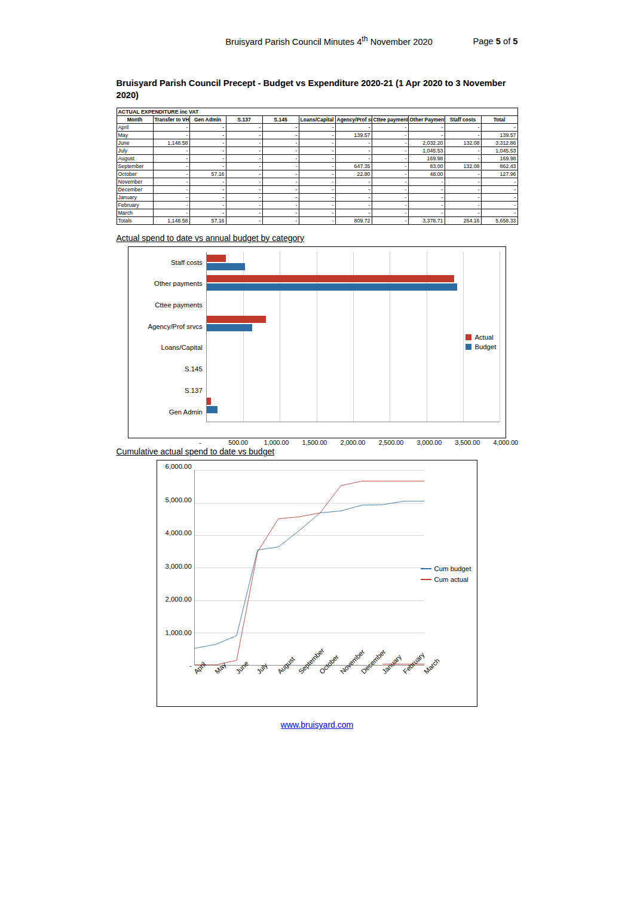Bruisyard Parish Council Minutes 4th November 2020
Page 5 of 5
Bruisyard Parish Council Precept - Budget vs Expenditure 2020-21 (1 Apr 2020 to 3 November 2020)
| ACTUAL EXPENDITURE inc VAT |
| --- |
| Month | Transfer to VH | Gen Admin | S.137 | S.145 | Loans/Capital | Agency/Prof srvcs | Cttee payments | Other Payments | Staff costs | Total |
| April | - | - | - | - | - | - | - | - | - | - |
| May | - | - | - | - | - | 139.57 | - | - | - | 139.57 |
| June | 1,148.58 | - | - | - | - | - | - | 2,032.20 | 132.08 | 3,312.86 |
| July | - | - | - | - | - | - | - | 1,045.53 | - | 1,045.53 |
| August | - | - | - | - | - | - | - | 169.98 | - | 169.98 |
| September | - | - | - | - | - | 647.35 | - | 83.00 | 132.08 | 862.43 |
| October | - | 57.16 | - | - | - | 22.80 | - | 48.00 | - | 127.96 |
| November | - | - | - | - | - | - | - | - | - | - |
| December | - | - | - | - | - | - | - | - | - | - |
| January | - | - | - | - | - | - | - | - | - | - |
| February | - | - | - | - | - | - | - | - | - | - |
| March | - | - | - | - | - | - | - | - | - | - |
| Totals | 1,148.58 | 57.16 | - | - | - | 809.72 | - | 3,378.71 | 264.16 | 5,658.33 |
Actual spend to date vs annual budget by category
Staff costs
Other payments
Cttee payments
Agency/Prof srvcs
Loans/Capital
S.145
S.137
Gen Admin
Actual
Budget
- 500.00 1,000.00 1,500.00 2,000.00 2,500.00 3,000.00 3,500.00 4,000.00
Cumulative actual spend to date vs budget
6,000.00 5,000.00 4,000.00 3,000.00 2,000.00 1,000.00 -
April May June July August September October November December January February March
Cum budget
Cum actual
www.bruisyard.com